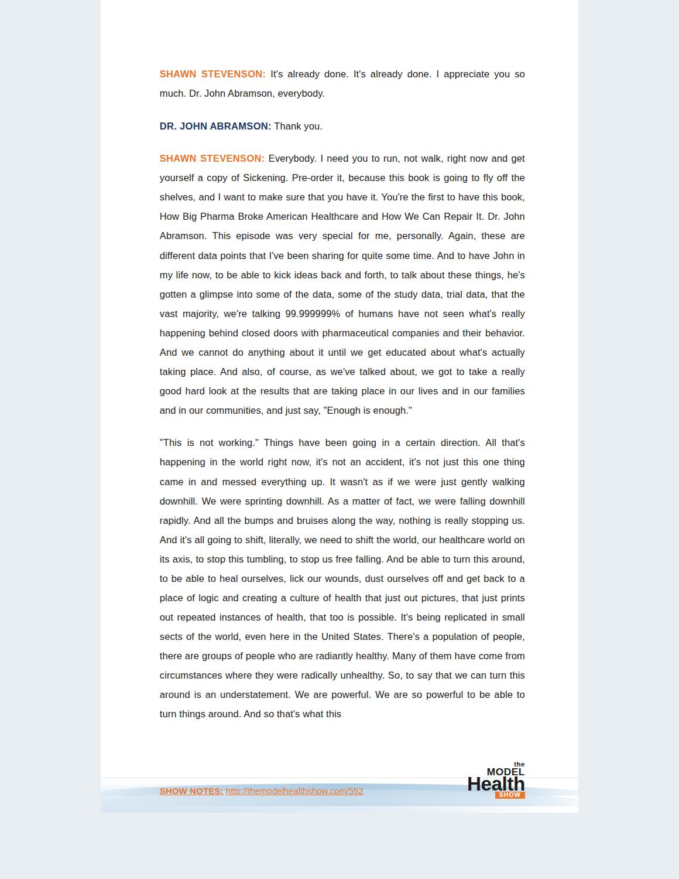SHAWN STEVENSON: It's already done. It's already done. I appreciate you so much. Dr. John Abramson, everybody.
DR. JOHN ABRAMSON: Thank you.
SHAWN STEVENSON: Everybody. I need you to run, not walk, right now and get yourself a copy of Sickening. Pre-order it, because this book is going to fly off the shelves, and I want to make sure that you have it. You're the first to have this book, How Big Pharma Broke American Healthcare and How We Can Repair It. Dr. John Abramson. This episode was very special for me, personally. Again, these are different data points that I've been sharing for quite some time. And to have John in my life now, to be able to kick ideas back and forth, to talk about these things, he's gotten a glimpse into some of the data, some of the study data, trial data, that the vast majority, we're talking 99.999999% of humans have not seen what's really happening behind closed doors with pharmaceutical companies and their behavior. And we cannot do anything about it until we get educated about what's actually taking place. And also, of course, as we've talked about, we got to take a really good hard look at the results that are taking place in our lives and in our families and in our communities, and just say, "Enough is enough."
"This is not working." Things have been going in a certain direction. All that's happening in the world right now, it's not an accident, it's not just this one thing came in and messed everything up. It wasn't as if we were just gently walking downhill. We were sprinting downhill. As a matter of fact, we were falling downhill rapidly. And all the bumps and bruises along the way, nothing is really stopping us. And it's all going to shift, literally, we need to shift the world, our healthcare world on its axis, to stop this tumbling, to stop us free falling. And be able to turn this around, to be able to heal ourselves, lick our wounds, dust ourselves off and get back to a place of logic and creating a culture of health that just out pictures, that just prints out repeated instances of health, that too is possible. It's being replicated in small sects of the world, even here in the United States. There's a population of people, there are groups of people who are radiantly healthy. Many of them have come from circumstances where they were radically unhealthy. So, to say that we can turn this around is an understatement. We are powerful. We are so powerful to be able to turn things around. And so that's what this
SHOW NOTES: http://themodelhealthshow.com/552
the MODEL Health SHOW